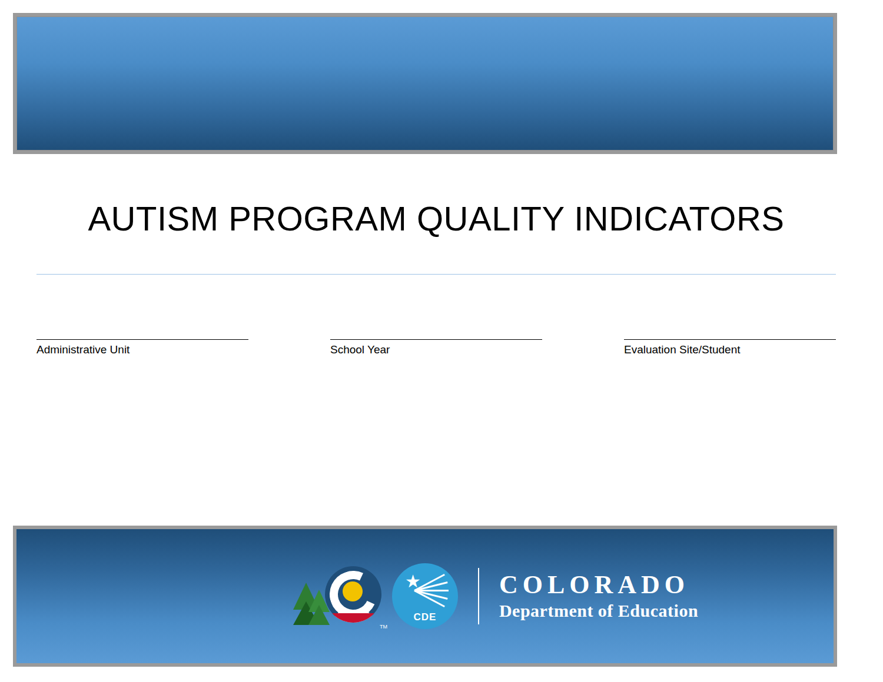AUTISM PROGRAM QUALITY INDICATORS
Administrative Unit
School Year
Evaluation Site/Student
TM
★
CDE
COLORADO
Department of Education